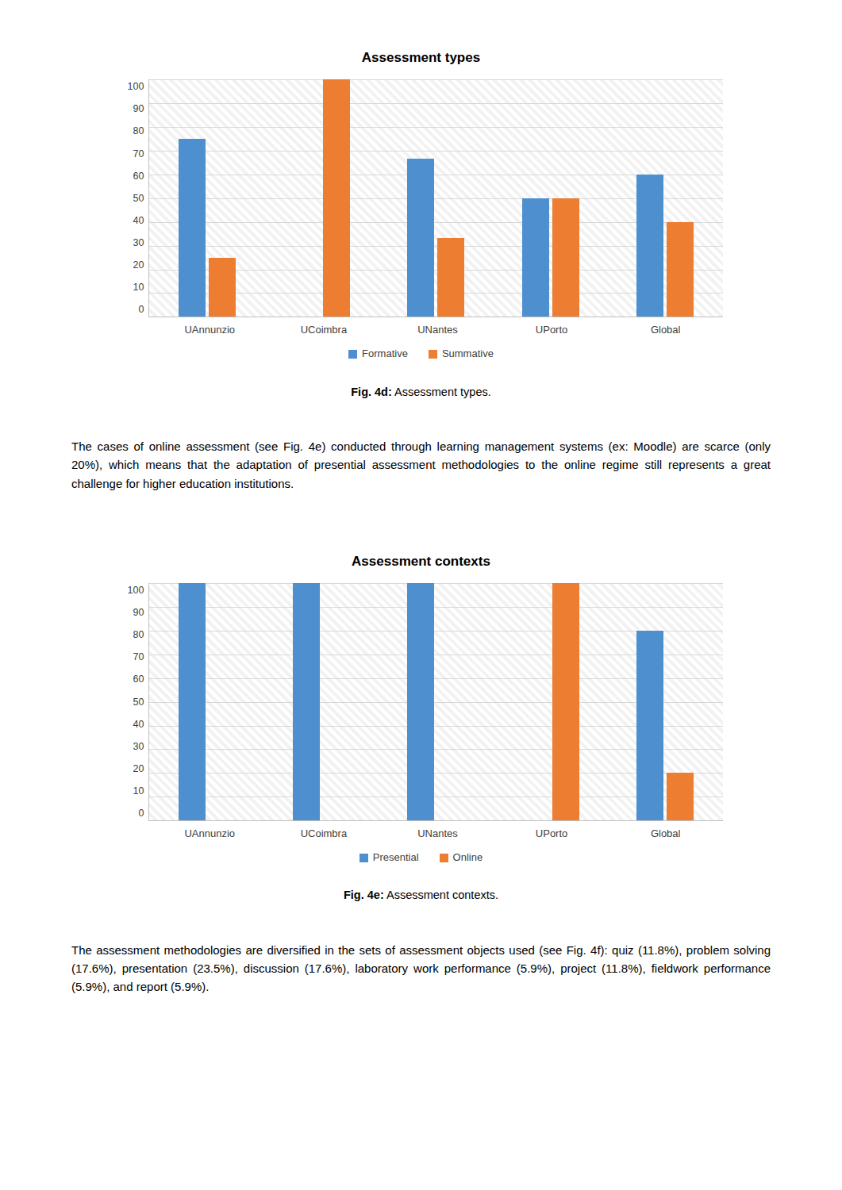Assessment types
10090807060 50403020100
UAnnunzio UCoimbra UNantes UPorto Global
Formative Summative
Fig. 4d: Assessment types.
The cases of online assessment (see Fig. 4e) conducted through learning management systems (ex: Moodle) are scarce (only 20%), which means that the adaptation of presential assessment methodologies to the online regime still represents a great challenge for higher education institutions.
Assessment contexts
10090807060 50403020100
UAnnunzio UCoimbra UNantes UPorto Global
Presential Online
Fig. 4e: Assessment contexts.
The assessment methodologies are diversified in the sets of assessment objects used (see Fig. 4f): quiz (11.8%), problem solving (17.6%), presentation (23.5%), discussion (17.6%), laboratory work performance (5.9%), project (11.8%), fieldwork performance (5.9%), and report (5.9%).